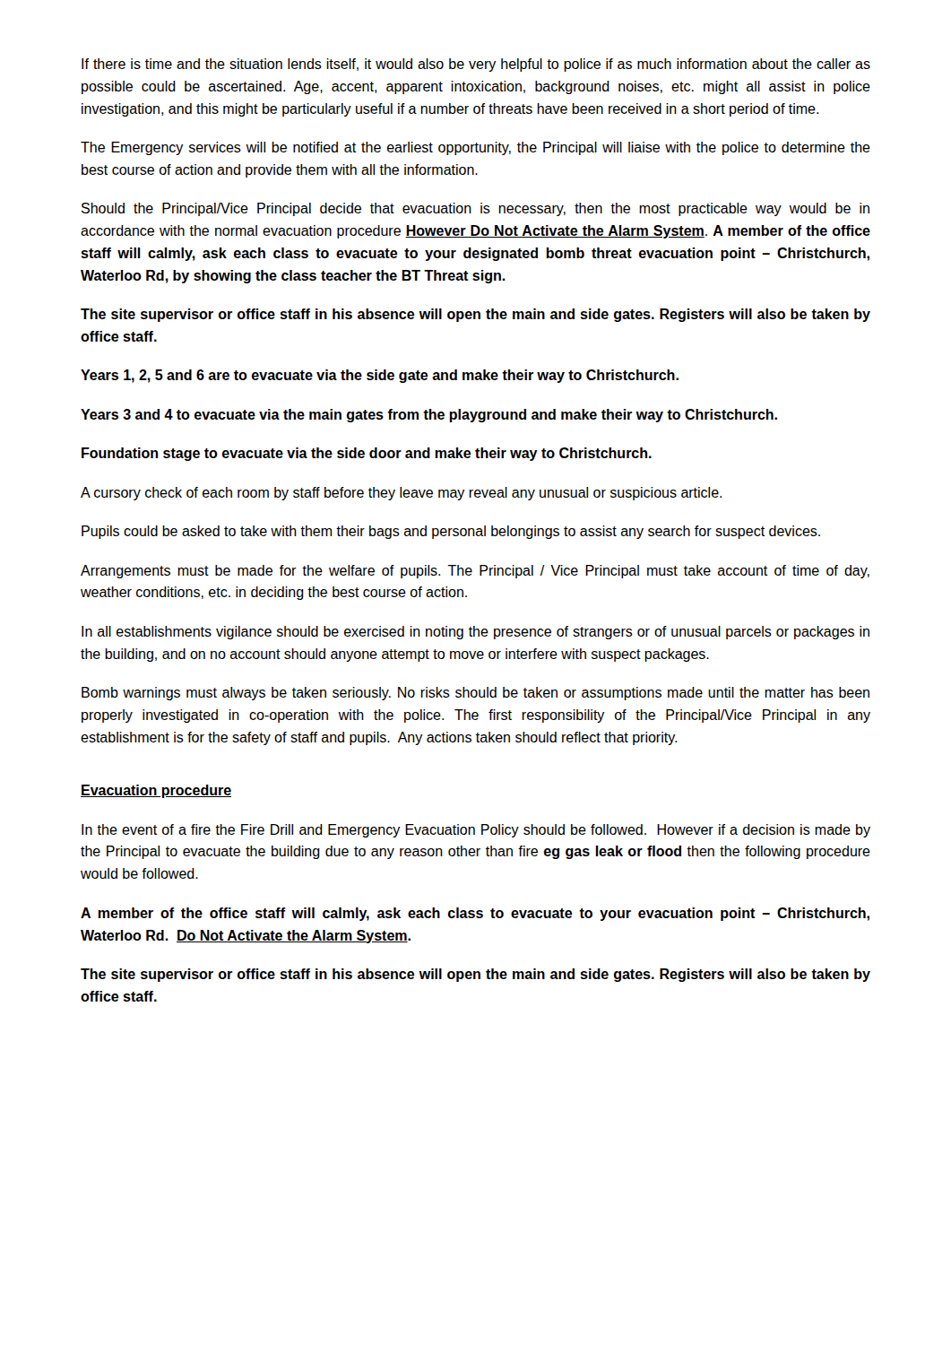If there is time and the situation lends itself, it would also be very helpful to police if as much information about the caller as possible could be ascertained. Age, accent, apparent intoxication, background noises, etc. might all assist in police investigation, and this might be particularly useful if a number of threats have been received in a short period of time.
The Emergency services will be notified at the earliest opportunity, the Principal will liaise with the police to determine the best course of action and provide them with all the information.
Should the Principal/Vice Principal decide that evacuation is necessary, then the most practicable way would be in accordance with the normal evacuation procedure However Do Not Activate the Alarm System. A member of the office staff will calmly, ask each class to evacuate to your designated bomb threat evacuation point – Christchurch, Waterloo Rd, by showing the class teacher the BT Threat sign.
The site supervisor or office staff in his absence will open the main and side gates. Registers will also be taken by office staff.
Years 1, 2, 5 and 6 are to evacuate via the side gate and make their way to Christchurch.
Years 3 and 4 to evacuate via the main gates from the playground and make their way to Christchurch.
Foundation stage to evacuate via the side door and make their way to Christchurch.
A cursory check of each room by staff before they leave may reveal any unusual or suspicious article.
Pupils could be asked to take with them their bags and personal belongings to assist any search for suspect devices.
Arrangements must be made for the welfare of pupils. The Principal / Vice Principal must take account of time of day, weather conditions, etc. in deciding the best course of action.
In all establishments vigilance should be exercised in noting the presence of strangers or of unusual parcels or packages in the building, and on no account should anyone attempt to move or interfere with suspect packages.
Bomb warnings must always be taken seriously. No risks should be taken or assumptions made until the matter has been properly investigated in co-operation with the police. The first responsibility of the Principal/Vice Principal in any establishment is for the safety of staff and pupils. Any actions taken should reflect that priority.
Evacuation procedure
In the event of a fire the Fire Drill and Emergency Evacuation Policy should be followed. However if a decision is made by the Principal to evacuate the building due to any reason other than fire eg gas leak or flood then the following procedure would be followed.
A member of the office staff will calmly, ask each class to evacuate to your evacuation point – Christchurch, Waterloo Rd. Do Not Activate the Alarm System.
The site supervisor or office staff in his absence will open the main and side gates. Registers will also be taken by office staff.